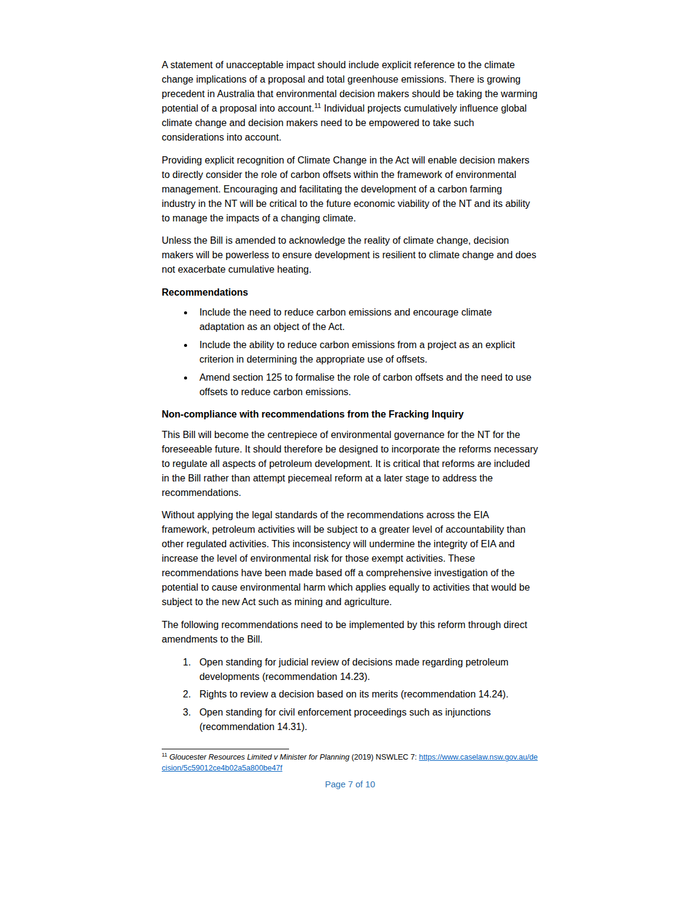A statement of unacceptable impact should include explicit reference to the climate change implications of a proposal and total greenhouse emissions. There is growing precedent in Australia that environmental decision makers should be taking the warming potential of a proposal into account.11 Individual projects cumulatively influence global climate change and decision makers need to be empowered to take such considerations into account.
Providing explicit recognition of Climate Change in the Act will enable decision makers to directly consider the role of carbon offsets within the framework of environmental management. Encouraging and facilitating the development of a carbon farming industry in the NT will be critical to the future economic viability of the NT and its ability to manage the impacts of a changing climate.
Unless the Bill is amended to acknowledge the reality of climate change, decision makers will be powerless to ensure development is resilient to climate change and does not exacerbate cumulative heating.
Recommendations
Include the need to reduce carbon emissions and encourage climate adaptation as an object of the Act.
Include the ability to reduce carbon emissions from a project as an explicit criterion in determining the appropriate use of offsets.
Amend section 125 to formalise the role of carbon offsets and the need to use offsets to reduce carbon emissions.
Non-compliance with recommendations from the Fracking Inquiry
This Bill will become the centrepiece of environmental governance for the NT for the foreseeable future. It should therefore be designed to incorporate the reforms necessary to regulate all aspects of petroleum development. It is critical that reforms are included in the Bill rather than attempt piecemeal reform at a later stage to address the recommendations.
Without applying the legal standards of the recommendations across the EIA framework, petroleum activities will be subject to a greater level of accountability than other regulated activities. This inconsistency will undermine the integrity of EIA and increase the level of environmental risk for those exempt activities. These recommendations have been made based off a comprehensive investigation of the potential to cause environmental harm which applies equally to activities that would be subject to the new Act such as mining and agriculture.
The following recommendations need to be implemented by this reform through direct amendments to the Bill.
Open standing for judicial review of decisions made regarding petroleum developments (recommendation 14.23).
Rights to review a decision based on its merits (recommendation 14.24).
Open standing for civil enforcement proceedings such as injunctions (recommendation 14.31).
11 Gloucester Resources Limited v Minister for Planning (2019) NSWLEC 7: https://www.caselaw.nsw.gov.au/decision/5c59012ce4b02a5a800be47f
Page 7 of 10